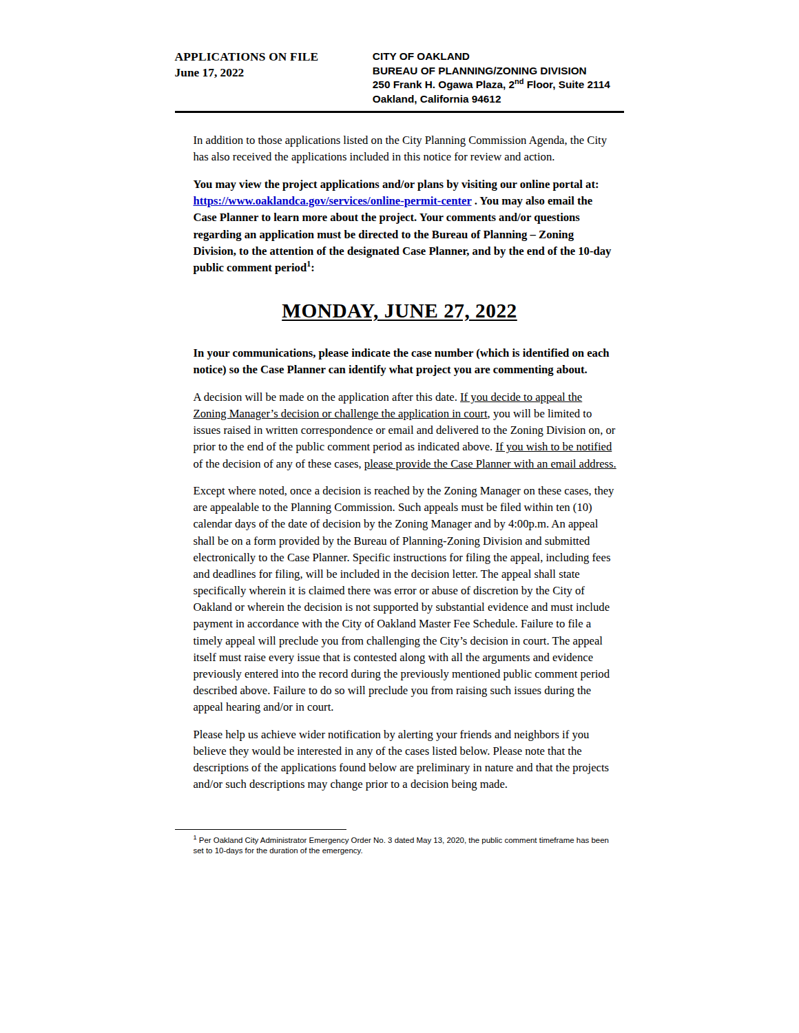APPLICATIONS ON FILE
June 17, 2022
CITY OF OAKLAND
BUREAU OF PLANNING/ZONING DIVISION
250 Frank H. Ogawa Plaza, 2nd Floor, Suite 2114
Oakland, California 94612
In addition to those applications listed on the City Planning Commission Agenda, the City has also received the applications included in this notice for review and action.
You may view the project applications and/or plans by visiting our online portal at: https://www.oaklandca.gov/services/online-permit-center . You may also email the Case Planner to learn more about the project. Your comments and/or questions regarding an application must be directed to the Bureau of Planning – Zoning Division, to the attention of the designated Case Planner, and by the end of the 10-day public comment period1:
MONDAY, JUNE 27, 2022
In your communications, please indicate the case number (which is identified on each notice) so the Case Planner can identify what project you are commenting about.
A decision will be made on the application after this date. If you decide to appeal the Zoning Manager’s decision or challenge the application in court, you will be limited to issues raised in written correspondence or email and delivered to the Zoning Division on, or prior to the end of the public comment period as indicated above. If you wish to be notified of the decision of any of these cases, please provide the Case Planner with an email address.
Except where noted, once a decision is reached by the Zoning Manager on these cases, they are appealable to the Planning Commission. Such appeals must be filed within ten (10) calendar days of the date of decision by the Zoning Manager and by 4:00p.m. An appeal shall be on a form provided by the Bureau of Planning-Zoning Division and submitted electronically to the Case Planner. Specific instructions for filing the appeal, including fees and deadlines for filing, will be included in the decision letter. The appeal shall state specifically wherein it is claimed there was error or abuse of discretion by the City of Oakland or wherein the decision is not supported by substantial evidence and must include payment in accordance with the City of Oakland Master Fee Schedule. Failure to file a timely appeal will preclude you from challenging the City’s decision in court. The appeal itself must raise every issue that is contested along with all the arguments and evidence previously entered into the record during the previously mentioned public comment period described above. Failure to do so will preclude you from raising such issues during the appeal hearing and/or in court.
Please help us achieve wider notification by alerting your friends and neighbors if you believe they would be interested in any of the cases listed below. Please note that the descriptions of the applications found below are preliminary in nature and that the projects and/or such descriptions may change prior to a decision being made.
1 Per Oakland City Administrator Emergency Order No. 3 dated May 13, 2020, the public comment timeframe has been set to 10-days for the duration of the emergency.